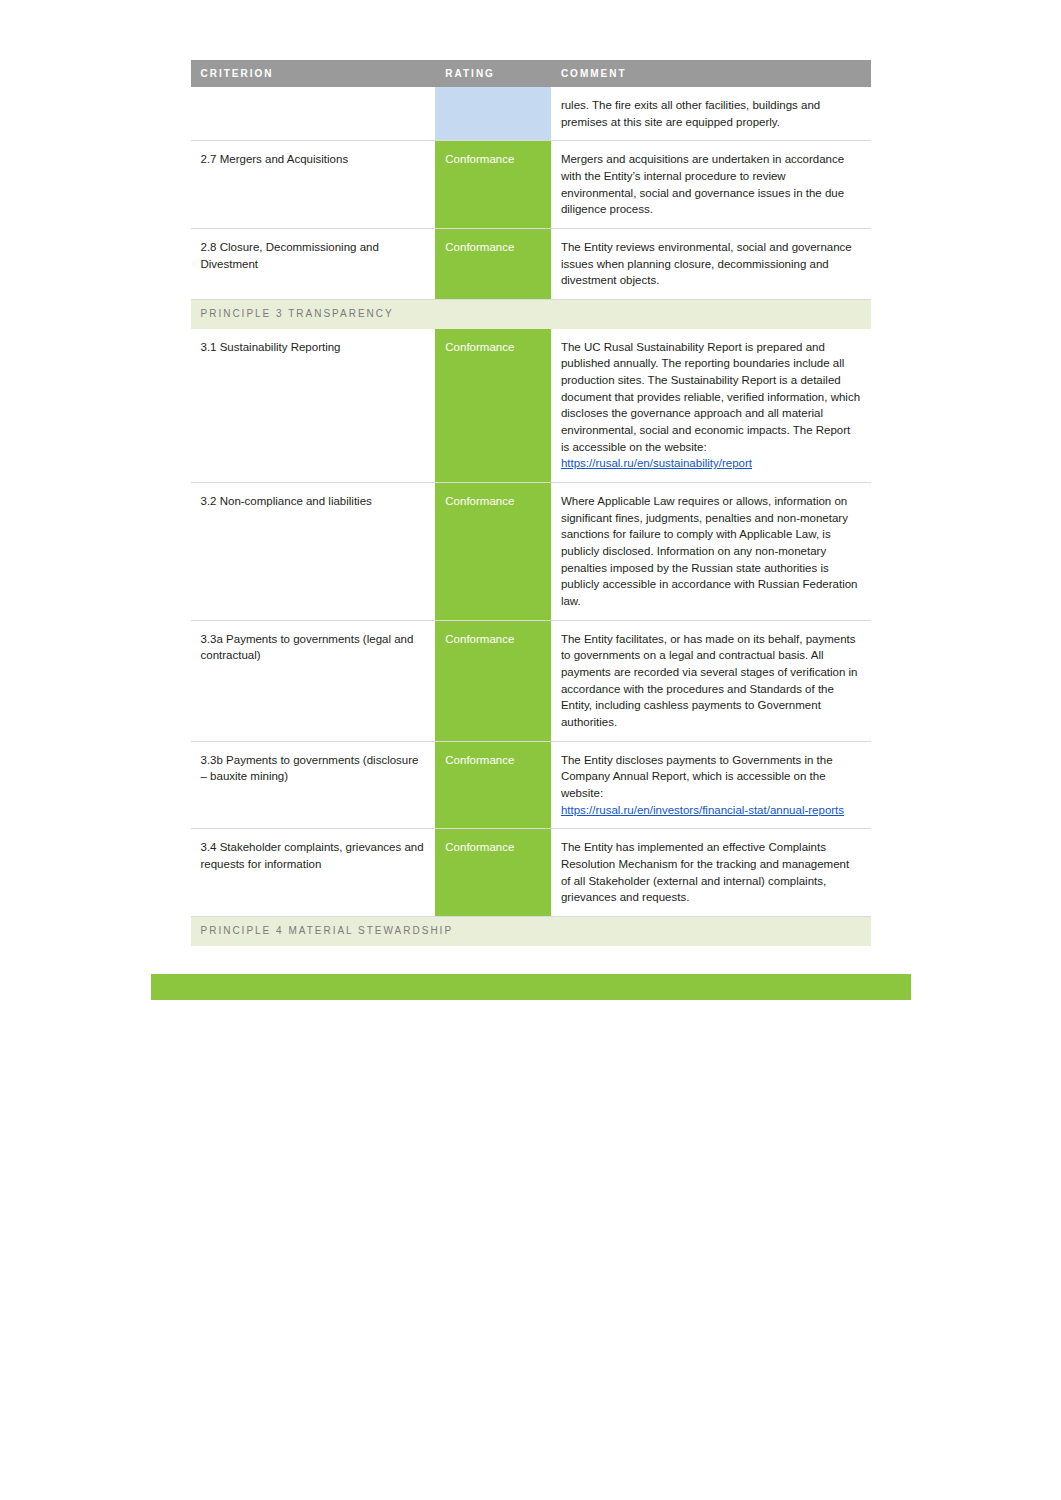| CRITERION | RATING | COMMENT |
| --- | --- | --- |
| | | rules. The fire exits all other facilities, buildings and premises at this site are equipped properly. |
| 2.7 Mergers and Acquisitions | Conformance | Mergers and acquisitions are undertaken in accordance with the Entity’s internal procedure to review environmental, social and governance issues in the due diligence process. |
| 2.8 Closure, Decommissioning and Divestment | Conformance | The Entity reviews environmental, social and governance issues when planning closure, decommissioning and divestment objects. |
| PRINCIPLE 3 TRANSPARENCY |
| 3.1 Sustainability Reporting | Conformance | The UC Rusal Sustainability Report is prepared and published annually. The reporting boundaries include all production sites. The Sustainability Report is a detailed document that provides reliable, verified information, which discloses the governance approach and all material environmental, social and economic impacts. The Report is accessible on the website: https://rusal.ru/en/sustainability/report |
| 3.2 Non-compliance and liabilities | Conformance | Where Applicable Law requires or allows, information on significant fines, judgments, penalties and non-monetary sanctions for failure to comply with Applicable Law, is publicly disclosed. Information on any non-monetary penalties imposed by the Russian state authorities is publicly accessible in accordance with Russian Federation law. |
| 3.3a Payments to governments (legal and contractual) | Conformance | The Entity facilitates, or has made on its behalf, payments to governments on a legal and contractual basis. All payments are recorded via several stages of verification in accordance with the procedures and Standards of the Entity, including cashless payments to Government authorities. |
| 3.3b Payments to governments (disclosure – bauxite mining) | Conformance | The Entity discloses payments to Governments in the Company Annual Report, which is accessible on the website: https://rusal.ru/en/investors/financial-stat/annual-reports |
| 3.4 Stakeholder complaints, grievances and requests for information | Conformance | The Entity has implemented an effective Complaints Resolution Mechanism for the tracking and management of all Stakeholder (external and internal) complaints, grievances and requests. |
| PRINCIPLE 4 MATERIAL STEWARDSHIP |